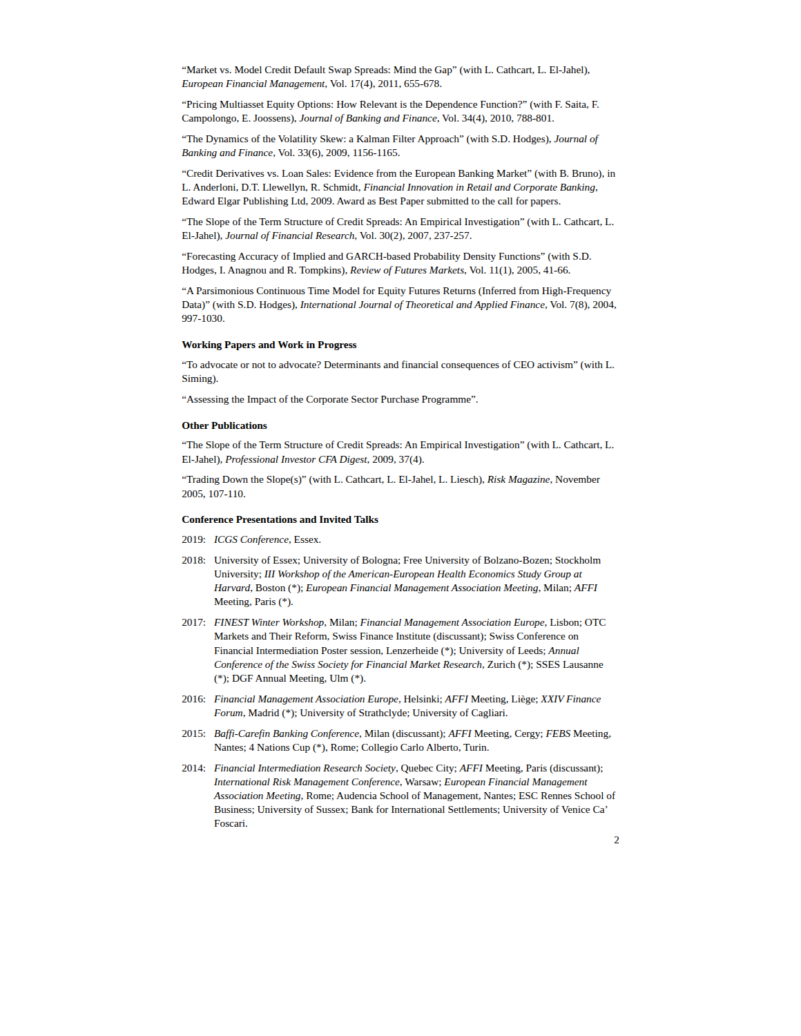“Market vs. Model Credit Default Swap Spreads: Mind the Gap” (with L. Cathcart, L. El-Jahel), European Financial Management, Vol. 17(4), 2011, 655-678.
“Pricing Multiasset Equity Options: How Relevant is the Dependence Function?” (with F. Saita, F. Campolongo, E. Joossens), Journal of Banking and Finance, Vol. 34(4), 2010, 788-801.
“The Dynamics of the Volatility Skew: a Kalman Filter Approach” (with S.D. Hodges), Journal of Banking and Finance, Vol. 33(6), 2009, 1156-1165.
“Credit Derivatives vs. Loan Sales: Evidence from the European Banking Market” (with B. Bruno), in L. Anderloni, D.T. Llewellyn, R. Schmidt, Financial Innovation in Retail and Corporate Banking, Edward Elgar Publishing Ltd, 2009. Award as Best Paper submitted to the call for papers.
“The Slope of the Term Structure of Credit Spreads: An Empirical Investigation” (with L. Cathcart, L. El-Jahel), Journal of Financial Research, Vol. 30(2), 2007, 237-257.
“Forecasting Accuracy of Implied and GARCH-based Probability Density Functions” (with S.D. Hodges, I. Anagnou and R. Tompkins), Review of Futures Markets, Vol. 11(1), 2005, 41-66.
“A Parsimonious Continuous Time Model for Equity Futures Returns (Inferred from High-Frequency Data)” (with S.D. Hodges), International Journal of Theoretical and Applied Finance, Vol. 7(8), 2004, 997-1030.
Working Papers and Work in Progress
“To advocate or not to advocate? Determinants and financial consequences of CEO activism” (with L. Siming).
“Assessing the Impact of the Corporate Sector Purchase Programme”.
Other Publications
“The Slope of the Term Structure of Credit Spreads: An Empirical Investigation” (with L. Cathcart, L. El-Jahel), Professional Investor CFA Digest, 2009, 37(4).
“Trading Down the Slope(s)” (with L. Cathcart, L. El-Jahel, L. Liesch), Risk Magazine, November 2005, 107-110.
Conference Presentations and Invited Talks
2019:
ICGS Conference, Essex.
2018:
University of Essex; University of Bologna; Free University of Bolzano-Bozen; Stockholm University; III Workshop of the American-European Health Economics Study Group at Harvard, Boston (*); European Financial Management Association Meeting, Milan; AFFI Meeting, Paris (*).
2017:
FINEST Winter Workshop, Milan; Financial Management Association Europe, Lisbon; OTC Markets and Their Reform, Swiss Finance Institute (discussant); Swiss Conference on Financial Intermediation Poster session, Lenzerheide (*); University of Leeds; Annual Conference of the Swiss Society for Financial Market Research, Zurich (*); SSES Lausanne (*); DGF Annual Meeting, Ulm (*).
2016:
Financial Management Association Europe, Helsinki; AFFI Meeting, Liège; XXIV Finance Forum, Madrid (*); University of Strathclyde; University of Cagliari.
2015:
Baffi-Carefin Banking Conference, Milan (discussant); AFFI Meeting, Cergy; FEBS Meeting, Nantes; 4 Nations Cup (*), Rome; Collegio Carlo Alberto, Turin.
2014:
Financial Intermediation Research Society, Quebec City; AFFI Meeting, Paris (discussant); International Risk Management Conference, Warsaw; European Financial Management Association Meeting, Rome; Audencia School of Management, Nantes; ESC Rennes School of Business; University of Sussex; Bank for International Settlements; University of Venice Ca’ Foscari.
2